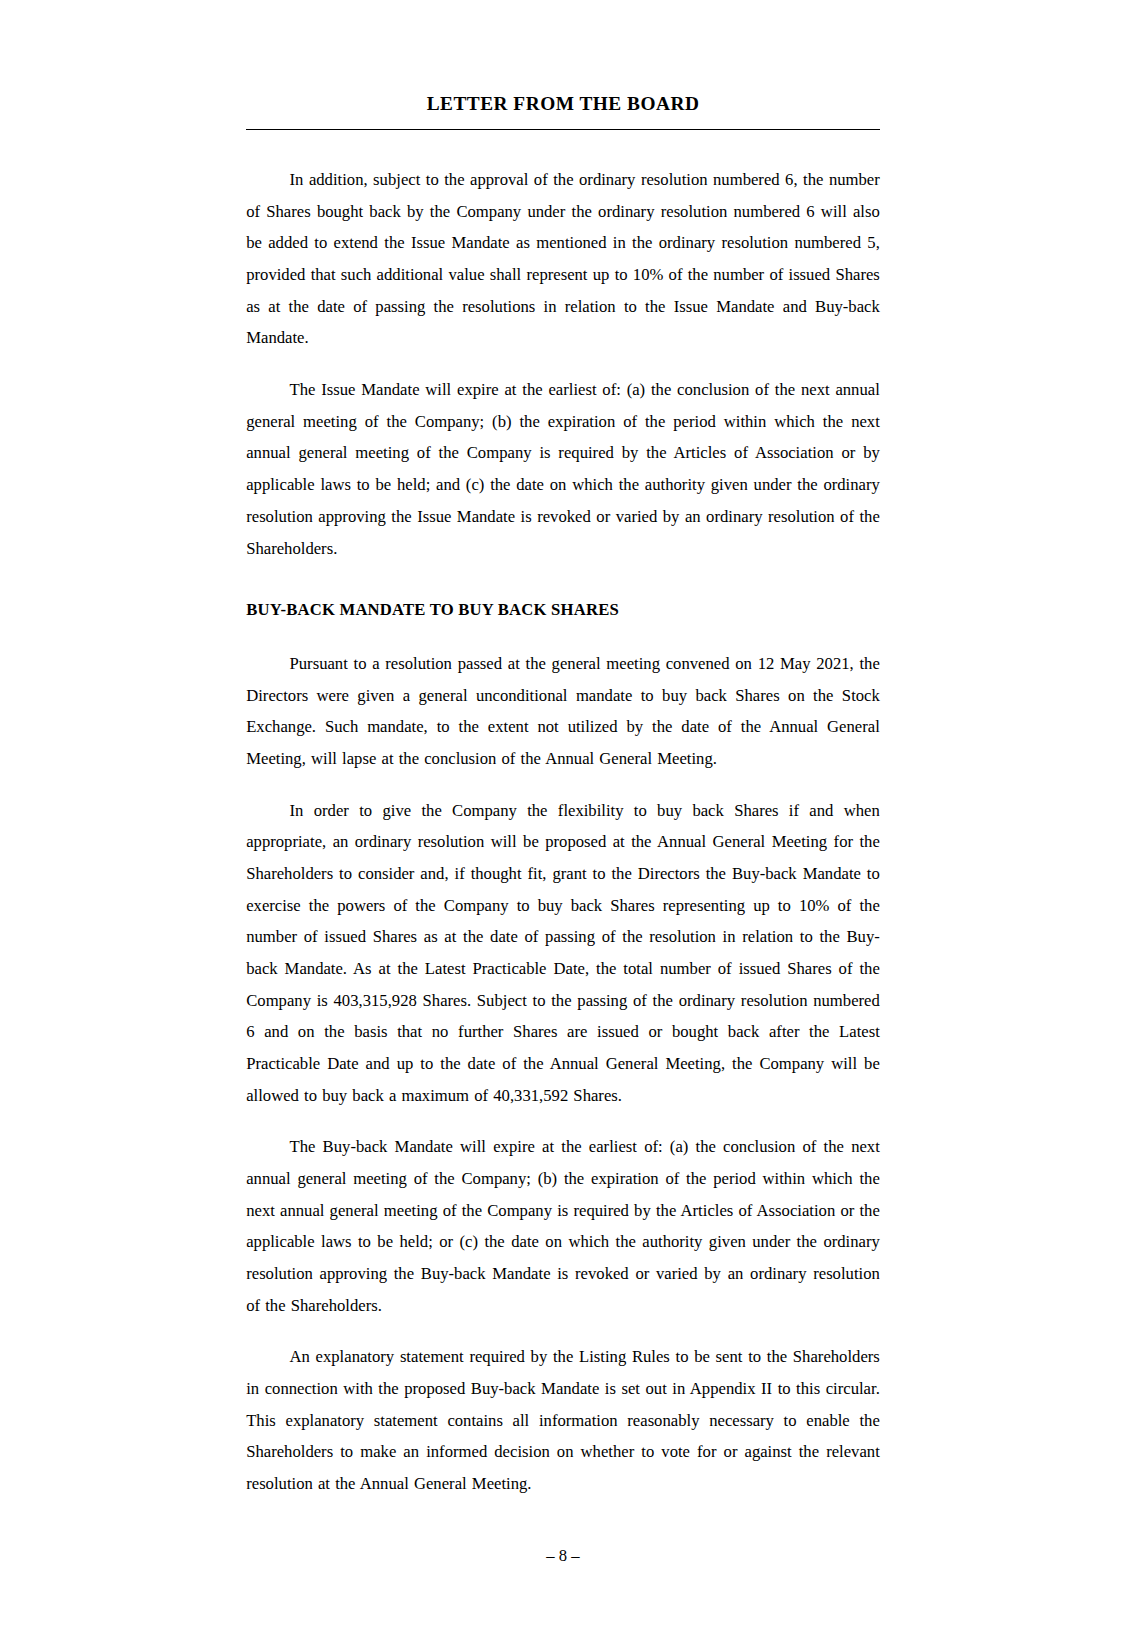LETTER FROM THE BOARD
In addition, subject to the approval of the ordinary resolution numbered 6, the number of Shares bought back by the Company under the ordinary resolution numbered 6 will also be added to extend the Issue Mandate as mentioned in the ordinary resolution numbered 5, provided that such additional value shall represent up to 10% of the number of issued Shares as at the date of passing the resolutions in relation to the Issue Mandate and Buy-back Mandate.
The Issue Mandate will expire at the earliest of: (a) the conclusion of the next annual general meeting of the Company; (b) the expiration of the period within which the next annual general meeting of the Company is required by the Articles of Association or by applicable laws to be held; and (c) the date on which the authority given under the ordinary resolution approving the Issue Mandate is revoked or varied by an ordinary resolution of the Shareholders.
BUY-BACK MANDATE TO BUY BACK SHARES
Pursuant to a resolution passed at the general meeting convened on 12 May 2021, the Directors were given a general unconditional mandate to buy back Shares on the Stock Exchange. Such mandate, to the extent not utilized by the date of the Annual General Meeting, will lapse at the conclusion of the Annual General Meeting.
In order to give the Company the flexibility to buy back Shares if and when appropriate, an ordinary resolution will be proposed at the Annual General Meeting for the Shareholders to consider and, if thought fit, grant to the Directors the Buy-back Mandate to exercise the powers of the Company to buy back Shares representing up to 10% of the number of issued Shares as at the date of passing of the resolution in relation to the Buy-back Mandate. As at the Latest Practicable Date, the total number of issued Shares of the Company is 403,315,928 Shares. Subject to the passing of the ordinary resolution numbered 6 and on the basis that no further Shares are issued or bought back after the Latest Practicable Date and up to the date of the Annual General Meeting, the Company will be allowed to buy back a maximum of 40,331,592 Shares.
The Buy-back Mandate will expire at the earliest of: (a) the conclusion of the next annual general meeting of the Company; (b) the expiration of the period within which the next annual general meeting of the Company is required by the Articles of Association or the applicable laws to be held; or (c) the date on which the authority given under the ordinary resolution approving the Buy-back Mandate is revoked or varied by an ordinary resolution of the Shareholders.
An explanatory statement required by the Listing Rules to be sent to the Shareholders in connection with the proposed Buy-back Mandate is set out in Appendix II to this circular. This explanatory statement contains all information reasonably necessary to enable the Shareholders to make an informed decision on whether to vote for or against the relevant resolution at the Annual General Meeting.
– 8 –